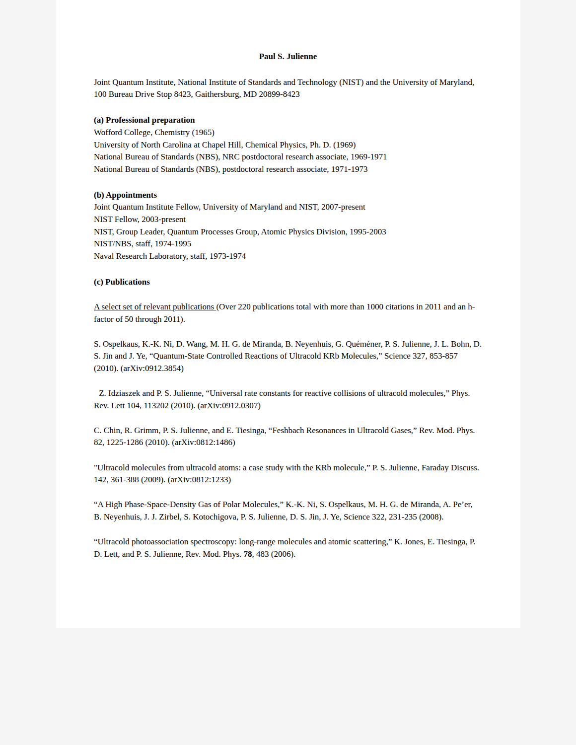Paul S. Julienne
Joint Quantum Institute, National Institute of Standards and Technology (NIST) and the University of Maryland, 100 Bureau Drive Stop 8423, Gaithersburg, MD 20899-8423
(a) Professional preparation
Wofford College, Chemistry (1965)
University of North Carolina at Chapel Hill, Chemical Physics, Ph. D. (1969)
National Bureau of Standards (NBS), NRC postdoctoral research associate, 1969-1971
National Bureau of Standards (NBS), postdoctoral research associate, 1971-1973
(b) Appointments
Joint Quantum Institute Fellow, University of Maryland and NIST, 2007-present
NIST Fellow, 2003-present
NIST, Group Leader, Quantum Processes Group, Atomic Physics Division, 1995-2003
NIST/NBS, staff, 1974-1995
Naval Research Laboratory, staff, 1973-1974
(c) Publications
A select set of relevant publications (Over 220 publications total with more than 1000 citations in 2011 and an h-factor of 50 through 2011).
S. Ospelkaus, K.-K. Ni, D. Wang, M. H. G. de Miranda, B. Neyenhuis, G. Quéméner, P. S. Julienne, J. L. Bohn, D. S. Jin and J. Ye, “Quantum-State Controlled Reactions of Ultracold KRb Molecules,” Science 327, 853-857 (2010). (arXiv:0912.3854)
Z. Idziaszek and P. S. Julienne, “Universal rate constants for reactive collisions of ultracold molecules,” Phys. Rev. Lett 104, 113202 (2010). (arXiv:0912.0307)
C. Chin, R. Grimm, P. S. Julienne, and E. Tiesinga, “Feshbach Resonances in Ultracold Gases,” Rev. Mod. Phys. 82, 1225-1286 (2010). (arXiv:0812:1486)
"Ultracold molecules from ultracold atoms: a case study with the KRb molecule,” P. S. Julienne, Faraday Discuss. 142, 361-388 (2009). (arXiv:0812:1233)
“A High Phase-Space-Density Gas of Polar Molecules,” K.-K. Ni, S. Ospelkaus, M. H. G. de Miranda, A. Pe’er, B. Neyenhuis, J. J. Zirbel, S. Kotochigova, P. S. Julienne, D. S. Jin, J. Ye, Science 322, 231-235 (2008).
“Ultracold photoassociation spectroscopy: long-range molecules and atomic scattering,” K. Jones, E. Tiesinga, P. D. Lett, and P. S. Julienne, Rev. Mod. Phys. 78, 483 (2006).